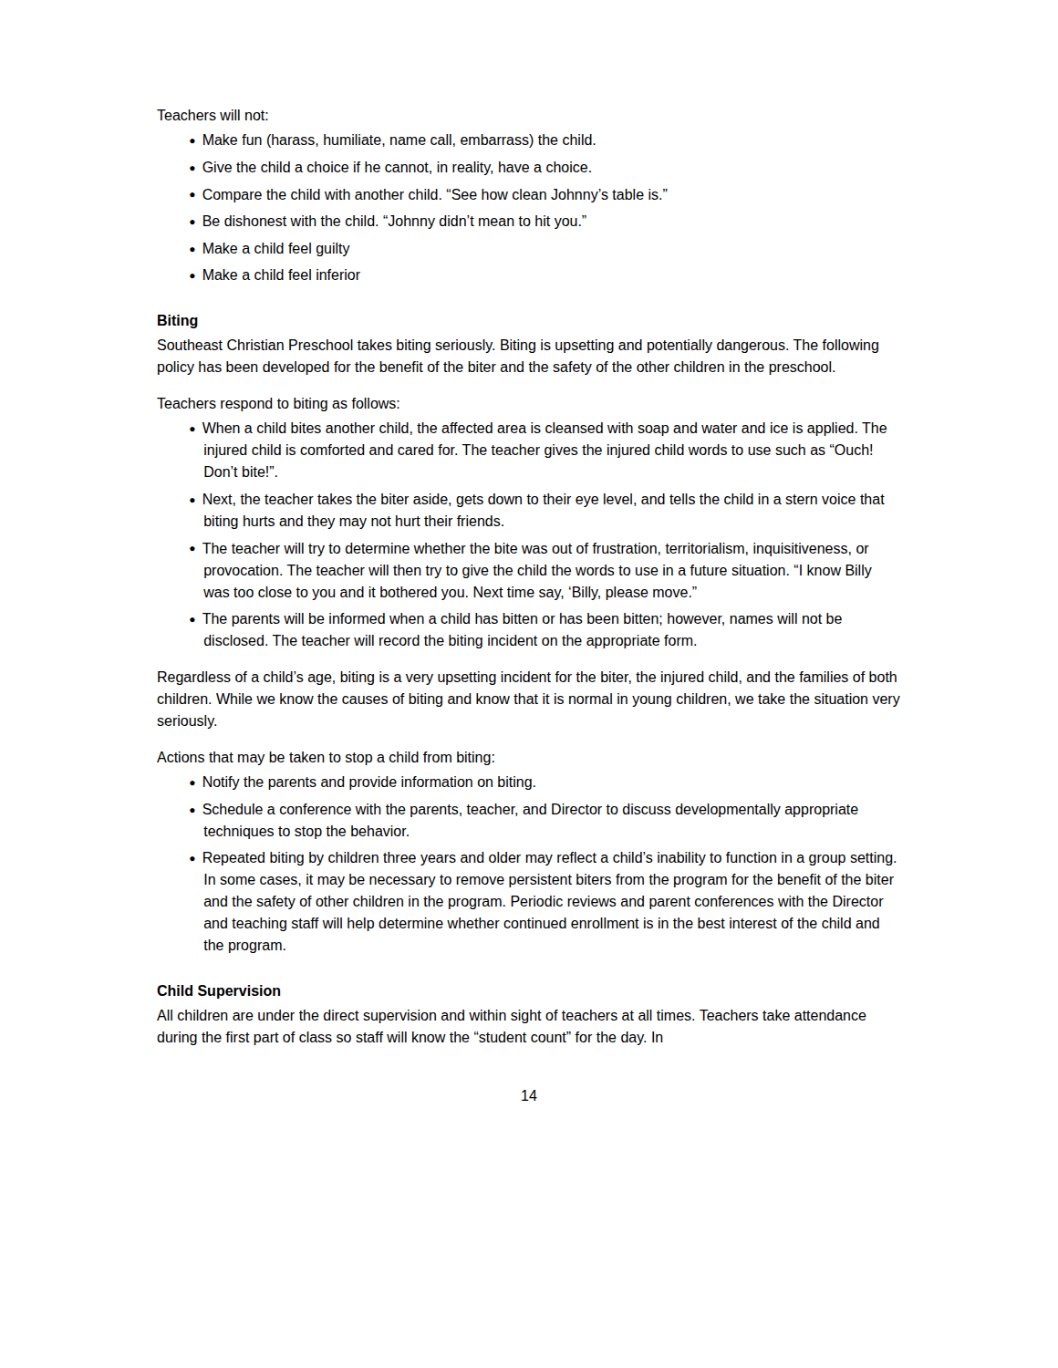Teachers will not:
Make fun (harass, humiliate, name call, embarrass) the child.
Give the child a choice if he cannot, in reality, have a choice.
Compare the child with another child. “See how clean Johnny’s table is.”
Be dishonest with the child. “Johnny didn’t mean to hit you.”
Make a child feel guilty
Make a child feel inferior
Biting
Southeast Christian Preschool takes biting seriously. Biting is upsetting and potentially dangerous. The following policy has been developed for the benefit of the biter and the safety of the other children in the preschool.
Teachers respond to biting as follows:
When a child bites another child, the affected area is cleansed with soap and water and ice is applied. The injured child is comforted and cared for. The teacher gives the injured child words to use such as “Ouch! Don’t bite!”.
Next, the teacher takes the biter aside, gets down to their eye level, and tells the child in a stern voice that biting hurts and they may not hurt their friends.
The teacher will try to determine whether the bite was out of frustration, territorialism, inquisitiveness, or provocation. The teacher will then try to give the child the words to use in a future situation. “I know Billy was too close to you and it bothered you. Next time say, ‘Billy, please move.”
The parents will be informed when a child has bitten or has been bitten; however, names will not be disclosed. The teacher will record the biting incident on the appropriate form.
Regardless of a child’s age, biting is a very upsetting incident for the biter, the injured child, and the families of both children. While we know the causes of biting and know that it is normal in young children, we take the situation very seriously.
Actions that may be taken to stop a child from biting:
Notify the parents and provide information on biting.
Schedule a conference with the parents, teacher, and Director to discuss developmentally appropriate techniques to stop the behavior.
Repeated biting by children three years and older may reflect a child’s inability to function in a group setting. In some cases, it may be necessary to remove persistent biters from the program for the benefit of the biter and the safety of other children in the program. Periodic reviews and parent conferences with the Director and teaching staff will help determine whether continued enrollment is in the best interest of the child and the program.
Child Supervision
All children are under the direct supervision and within sight of teachers at all times. Teachers take attendance during the first part of class so staff will know the “student count” for the day. In
14